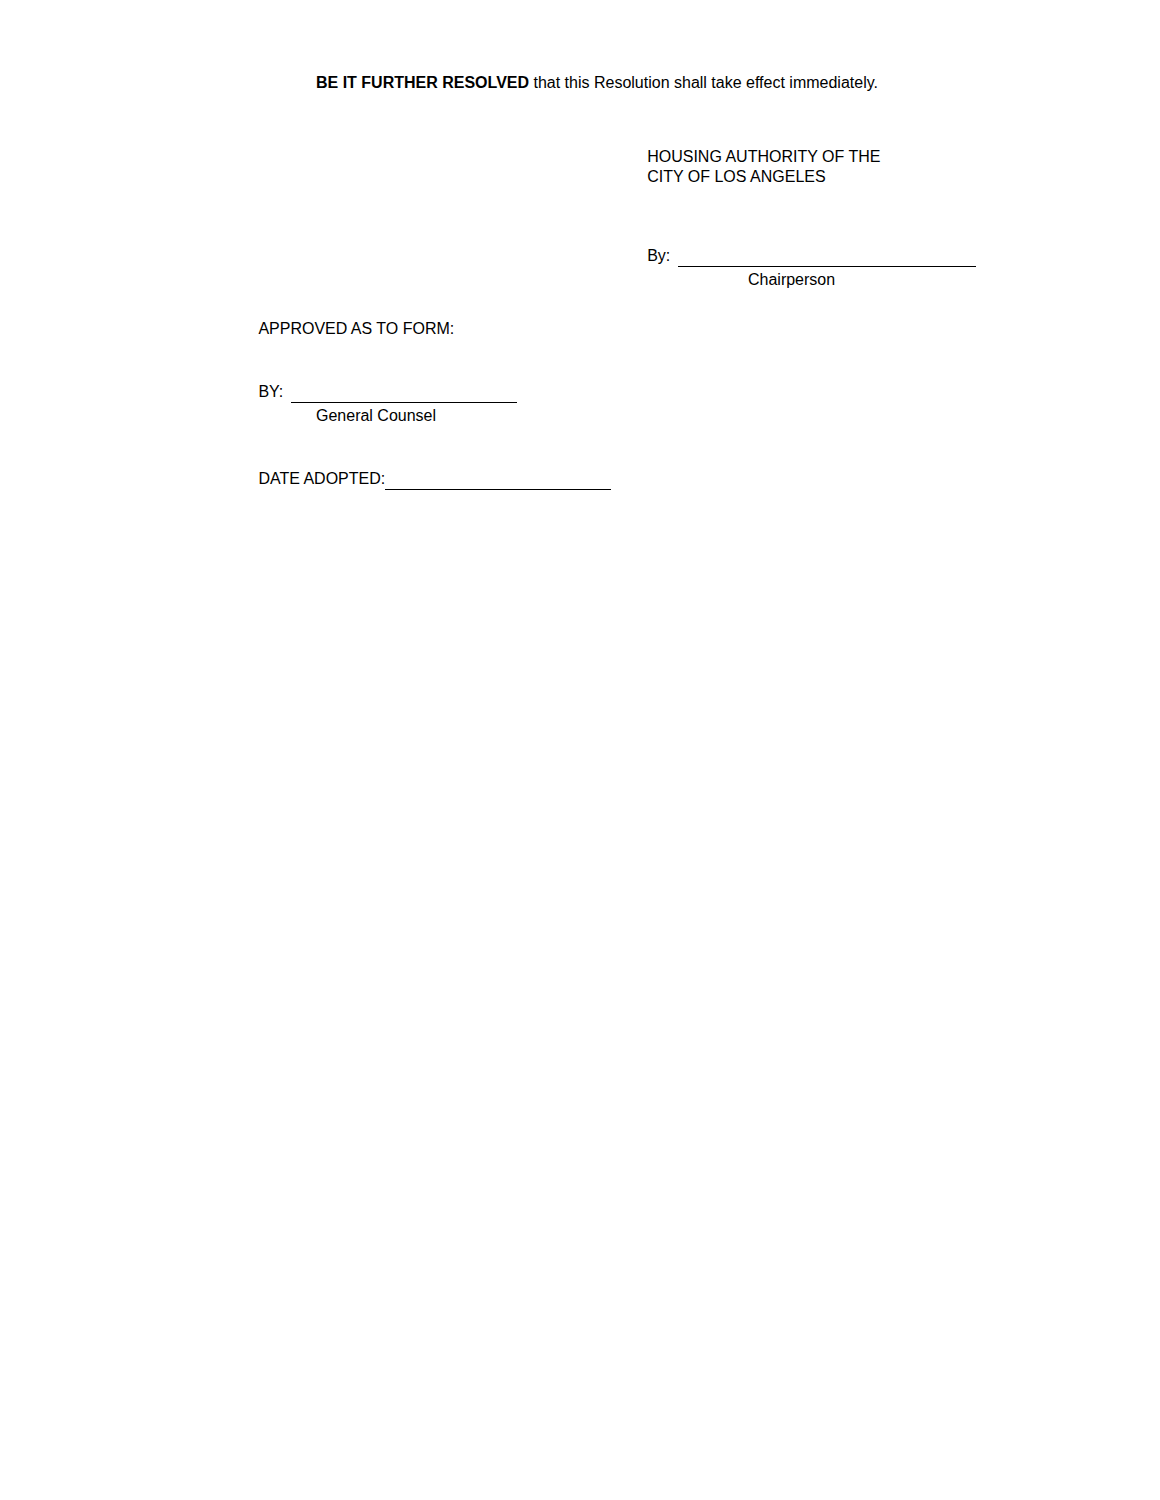BE IT FURTHER RESOLVED that this Resolution shall take effect immediately.
HOUSING AUTHORITY OF THE
CITY OF LOS ANGELES
By:
Chairperson
APPROVED AS TO FORM:
BY:
General Counsel
DATE ADOPTED: